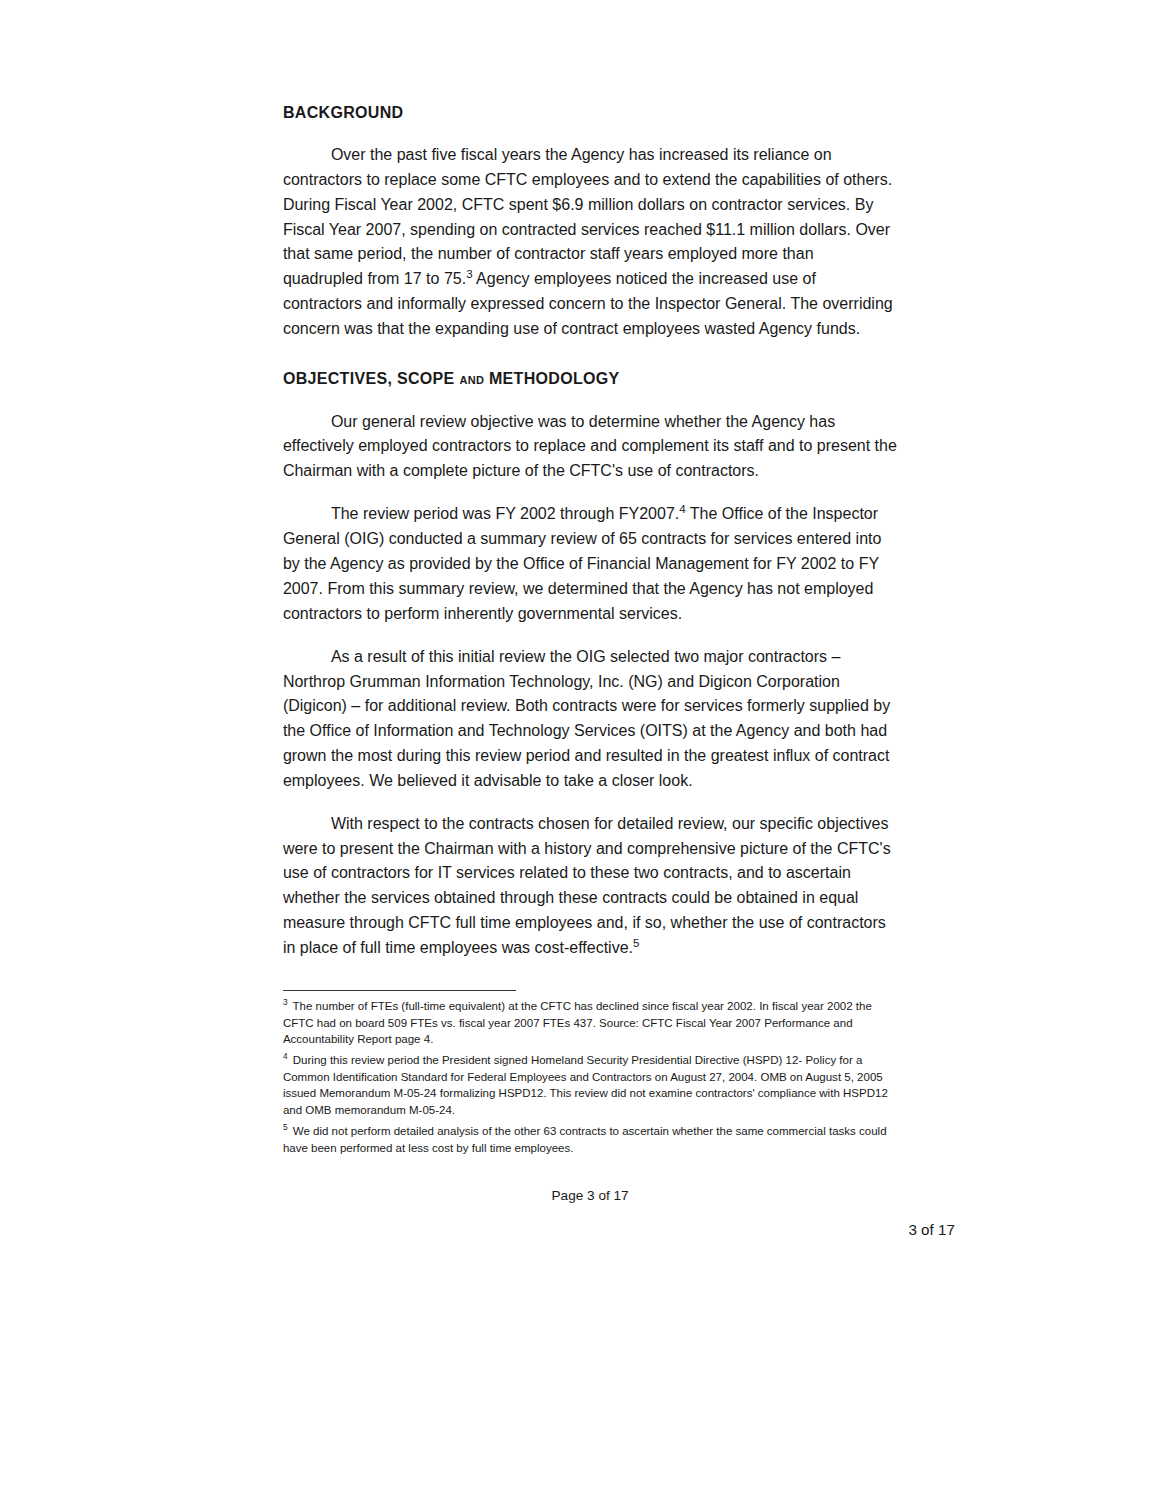BACKGROUND
Over the past five fiscal years the Agency has increased its reliance on contractors to replace some CFTC employees and to extend the capabilities of others. During Fiscal Year 2002, CFTC spent $6.9 million dollars on contractor services. By Fiscal Year 2007, spending on contracted services reached $11.1 million dollars. Over that same period, the number of contractor staff years employed more than quadrupled from 17 to 75.3 Agency employees noticed the increased use of contractors and informally expressed concern to the Inspector General. The overriding concern was that the expanding use of contract employees wasted Agency funds.
OBJECTIVES, SCOPE AND METHODOLOGY
Our general review objective was to determine whether the Agency has effectively employed contractors to replace and complement its staff and to present the Chairman with a complete picture of the CFTC's use of contractors.
The review period was FY 2002 through FY2007.4 The Office of the Inspector General (OIG) conducted a summary review of 65 contracts for services entered into by the Agency as provided by the Office of Financial Management for FY 2002 to FY 2007. From this summary review, we determined that the Agency has not employed contractors to perform inherently governmental services.
As a result of this initial review the OIG selected two major contractors – Northrop Grumman Information Technology, Inc. (NG) and Digicon Corporation (Digicon) – for additional review. Both contracts were for services formerly supplied by the Office of Information and Technology Services (OITS) at the Agency and both had grown the most during this review period and resulted in the greatest influx of contract employees. We believed it advisable to take a closer look.
With respect to the contracts chosen for detailed review, our specific objectives were to present the Chairman with a history and comprehensive picture of the CFTC's use of contractors for IT services related to these two contracts, and to ascertain whether the services obtained through these contracts could be obtained in equal measure through CFTC full time employees and, if so, whether the use of contractors in place of full time employees was cost-effective.5
3 The number of FTEs (full-time equivalent) at the CFTC has declined since fiscal year 2002. In fiscal year 2002 the CFTC had on board 509 FTEs vs. fiscal year 2007 FTEs 437. Source: CFTC Fiscal Year 2007 Performance and Accountability Report page 4.
4 During this review period the President signed Homeland Security Presidential Directive (HSPD) 12- Policy for a Common Identification Standard for Federal Employees and Contractors on August 27, 2004. OMB on August 5, 2005 issued Memorandum M-05-24 formalizing HSPD12. This review did not examine contractors' compliance with HSPD12 and OMB memorandum M-05-24.
5 We did not perform detailed analysis of the other 63 contracts to ascertain whether the same commercial tasks could have been performed at less cost by full time employees.
Page 3 of 17
3 of 17